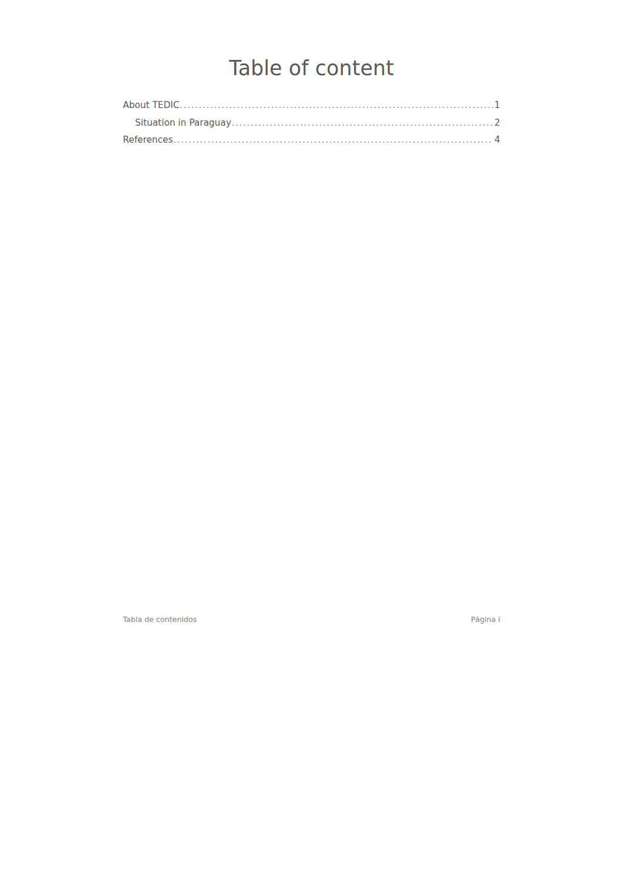Table of content
About TEDIC .................................................................................................................. 1
Situation in Paraguay ................................................................................................. 2
References .................................................................................................................... 4
Tabla de contenidos Página i